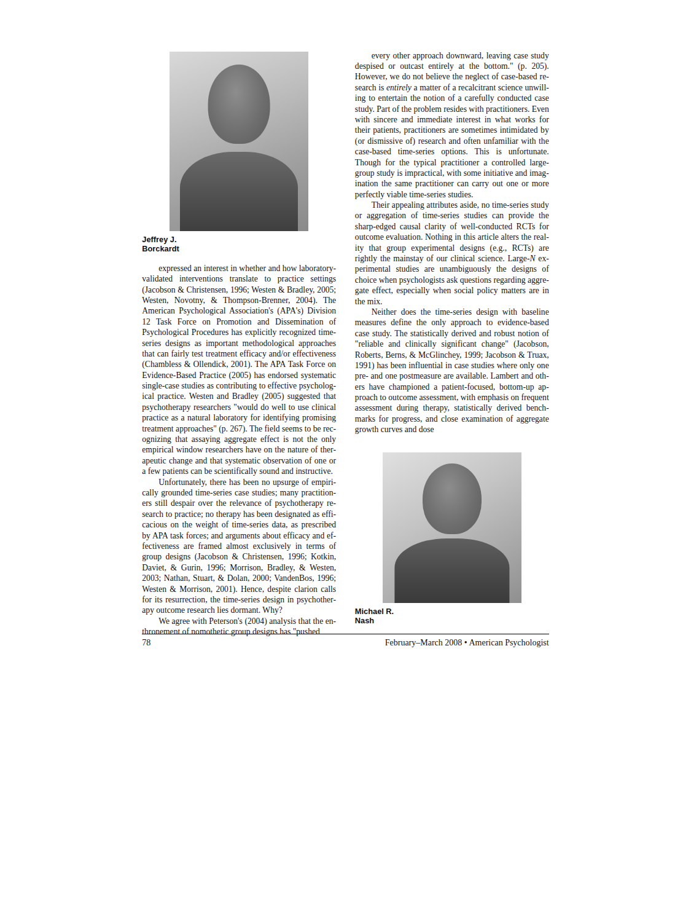Jeffrey J.
Borckardt
expressed an interest in whether and how laboratory-validated interventions translate to practice settings (Jacobson & Christensen, 1996; Westen & Bradley, 2005; Westen, Novotny, & Thompson-Brenner, 2004). The American Psychological Association's (APA's) Division 12 Task Force on Promotion and Dissemination of Psychological Procedures has explicitly recognized time-series designs as important methodological approaches that can fairly test treatment efficacy and/or effectiveness (Chambless & Ollendick, 2001). The APA Task Force on Evidence-Based Practice (2005) has endorsed systematic single-case studies as contributing to effective psychological practice. Westen and Bradley (2005) suggested that psychotherapy researchers "would do well to use clinical practice as a natural laboratory for identifying promising treatment approaches" (p. 267). The field seems to be recognizing that assaying aggregate effect is not the only empirical window researchers have on the nature of therapeutic change and that systematic observation of one or a few patients can be scientifically sound and instructive.
Unfortunately, there has been no upsurge of empirically grounded time-series case studies; many practitioners still despair over the relevance of psychotherapy research to practice; no therapy has been designated as efficacious on the weight of time-series data, as prescribed by APA task forces; and arguments about efficacy and effectiveness are framed almost exclusively in terms of group designs (Jacobson & Christensen, 1996; Kotkin, Daviet, & Gurin, 1996; Morrison, Bradley, & Westen, 2003; Nathan, Stuart, & Dolan, 2000; VandenBos, 1996; Westen & Morrison, 2001). Hence, despite clarion calls for its resurrection, the time-series design in psychotherapy outcome research lies dormant. Why?
We agree with Peterson's (2004) analysis that the enthronement of nomothetic group designs has "pushed
every other approach downward, leaving case study despised or outcast entirely at the bottom." (p. 205). However, we do not believe the neglect of case-based research is entirely a matter of a recalcitrant science unwilling to entertain the notion of a carefully conducted case study. Part of the problem resides with practitioners. Even with sincere and immediate interest in what works for their patients, practitioners are sometimes intimidated by (or dismissive of) research and often unfamiliar with the case-based time-series options. This is unfortunate. Though for the typical practitioner a controlled large-group study is impractical, with some initiative and imagination the same practitioner can carry out one or more perfectly viable time-series studies.
Their appealing attributes aside, no time-series study or aggregation of time-series studies can provide the sharp-edged causal clarity of well-conducted RCTs for outcome evaluation. Nothing in this article alters the reality that group experimental designs (e.g., RCTs) are rightly the mainstay of our clinical science. Large-N experimental studies are unambiguously the designs of choice when psychologists ask questions regarding aggregate effect, especially when social policy matters are in the mix.
Neither does the time-series design with baseline measures define the only approach to evidence-based case study. The statistically derived and robust notion of "reliable and clinically significant change" (Jacobson, Roberts, Berns, & McGlinchey, 1999; Jacobson & Truax, 1991) has been influential in case studies where only one pre- and one postmeasure are available. Lambert and others have championed a patient-focused, bottom-up approach to outcome assessment, with emphasis on frequent assessment during therapy, statistically derived benchmarks for progress, and close examination of aggregate growth curves and dose
Michael R.
Nash
78
February–March 2008 • American Psychologist